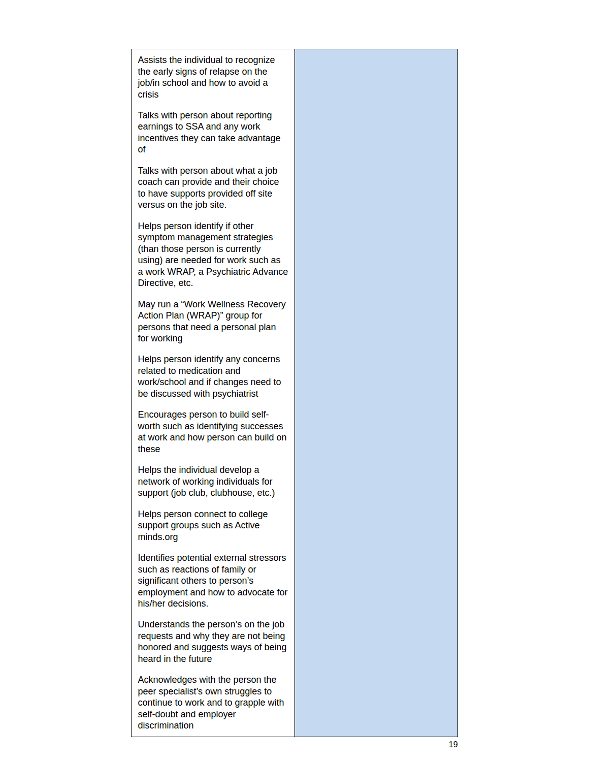| Assists the individual to recognize the early signs of relapse on the job/in school and how to avoid a crisis Talks with person about reporting earnings to SSA and any work incentives they can take advantage of Talks with person about what a job coach can provide and their choice to have supports provided off site versus on the job site. Helps person identify if other symptom management strategies (than those person is currently using) are needed for work such as a work WRAP, a Psychiatric Advance Directive, etc. May run a “Work Wellness Recovery Action Plan (WRAP)” group for persons that need a personal plan for working Helps person identify any concerns related to medication and work/school and if changes need to be discussed with psychiatrist Encourages person to build self-worth such as identifying successes at work and how person can build on these Helps the individual develop a network of working individuals for support (job club, clubhouse, etc.) Helps person connect to college support groups such as Active minds.org Identifies potential external stressors such as reactions of family or significant others to person’s employment and how to advocate for his/her decisions. Understands the person’s on the job requests and why they are not being honored and suggests ways of being heard in the future Acknowledges with the person the peer specialist’s own struggles to continue to work and to grapple with self-doubt and employer discrimination | |
19